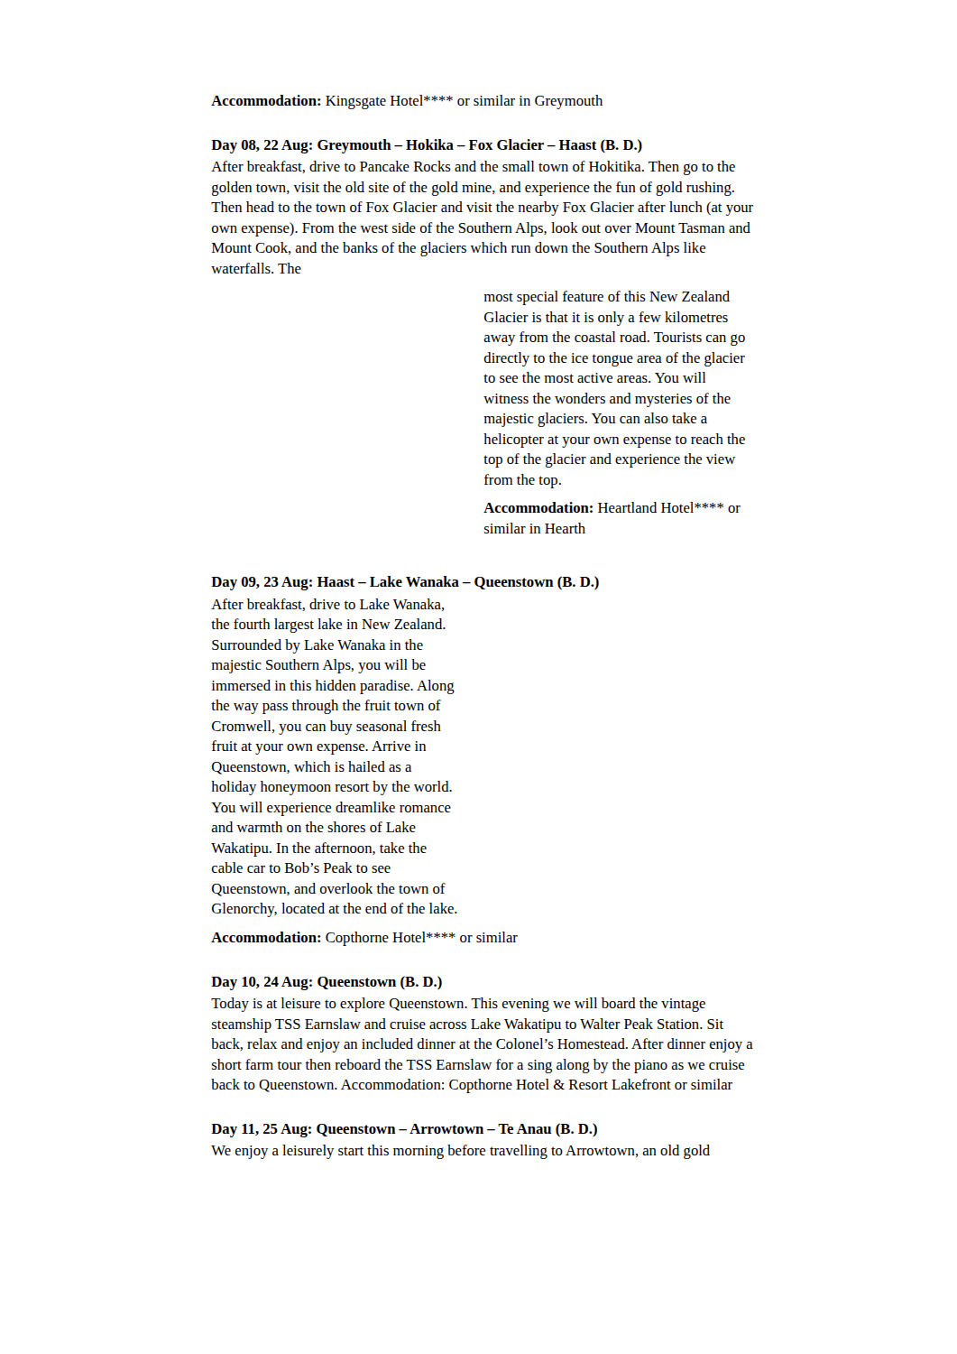Accommodation: Kingsgate Hotel**** or similar in Greymouth
Day 08, 22 Aug: Greymouth – Hokika – Fox Glacier – Haast (B. D.)
After breakfast, drive to Pancake Rocks and the small town of Hokitika. Then go to the golden town, visit the old site of the gold mine, and experience the fun of gold rushing. Then head to the town of Fox Glacier and visit the nearby Fox Glacier after lunch (at your own expense). From the west side of the Southern Alps, look out over Mount Tasman and Mount Cook, and the banks of the glaciers which run down the Southern Alps like waterfalls. The
most special feature of this New Zealand Glacier is that it is only a few kilometres away from the coastal road. Tourists can go directly to the ice tongue area of the glacier to see the most active areas. You will witness the wonders and mysteries of the majestic glaciers. You can also take a helicopter at your own expense to reach the top of the glacier and experience the view from the top.
Accommodation: Heartland Hotel**** or similar in Hearth
Day 09, 23 Aug: Haast – Lake Wanaka – Queenstown (B. D.)
After breakfast, drive to Lake Wanaka, the fourth largest lake in New Zealand. Surrounded by Lake Wanaka in the majestic Southern Alps, you will be immersed in this hidden paradise. Along the way pass through the fruit town of Cromwell, you can buy seasonal fresh fruit at your own expense. Arrive in Queenstown, which is hailed as a holiday honeymoon resort by the world. You will experience dreamlike romance and warmth on the shores of Lake Wakatipu. In the afternoon, take the cable car to Bob’s Peak to see Queenstown, and overlook the town of Glenorchy, located at the end of the lake.
Accommodation: Copthorne Hotel**** or similar
Day 10, 24 Aug: Queenstown (B. D.)
Today is at leisure to explore Queenstown. This evening we will board the vintage steamship TSS Earnslaw and cruise across Lake Wakatipu to Walter Peak Station. Sit back, relax and enjoy an included dinner at the Colonel’s Homestead. After dinner enjoy a short farm tour then reboard the TSS Earnslaw for a sing along by the piano as we cruise back to Queenstown. Accommodation: Copthorne Hotel & Resort Lakefront or similar
Day 11, 25 Aug: Queenstown – Arrowtown – Te Anau (B. D.)
We enjoy a leisurely start this morning before travelling to Arrowtown, an old gold